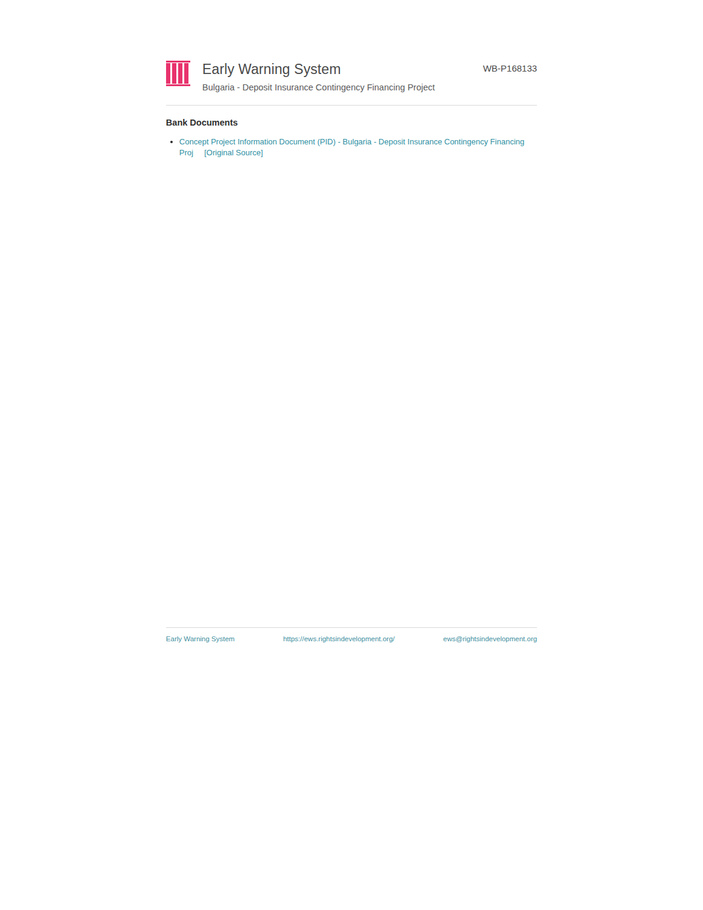Early Warning System
Bulgaria - Deposit Insurance Contingency Financing Project
WB-P168133
Bank Documents
Concept Project Information Document (PID) - Bulgaria - Deposit Insurance Contingency Financing Proj[Original Source]
Early Warning System
https://ews.rightsindevelopment.org/
ews@rightsindevelopment.org